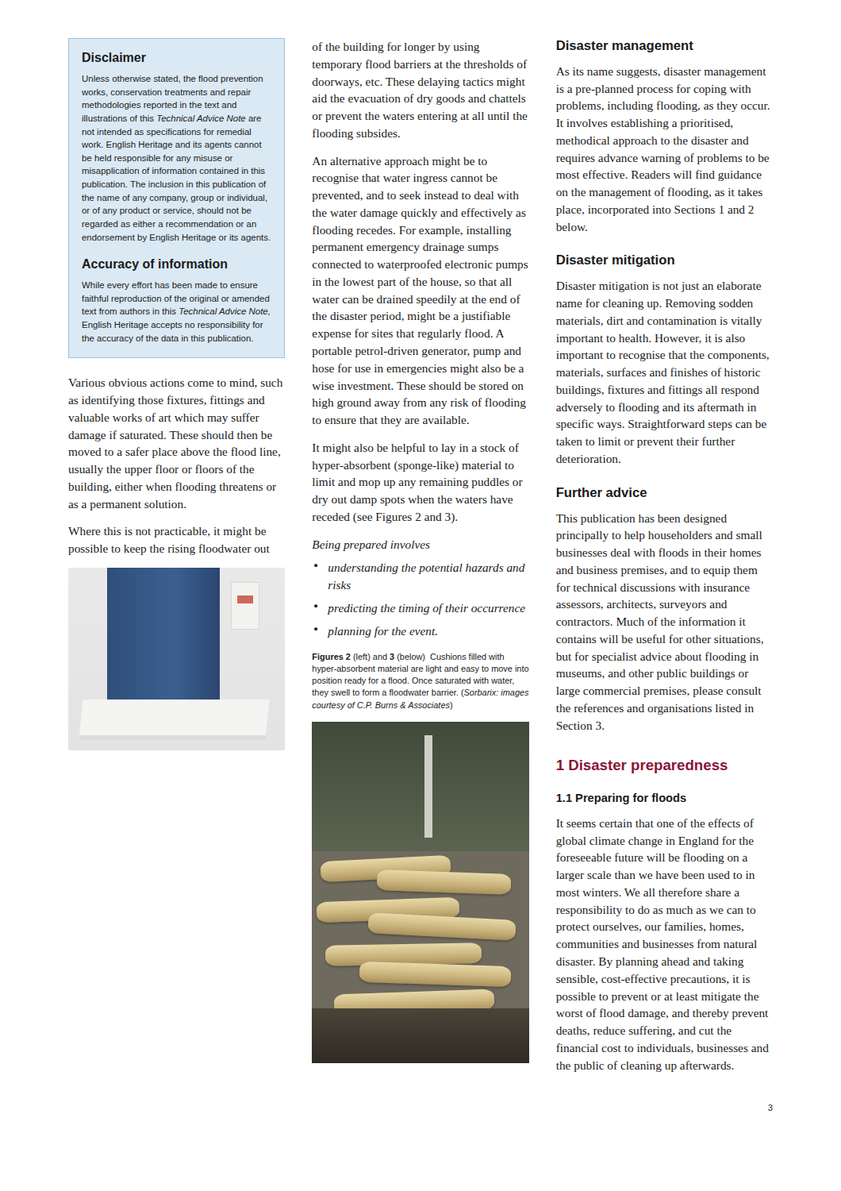Disclaimer
Unless otherwise stated, the flood prevention works, conservation treatments and repair methodologies reported in the text and illustrations of this Technical Advice Note are not intended as specifications for remedial work. English Heritage and its agents cannot be held responsible for any misuse or misapplication of information contained in this publication. The inclusion in this publication of the name of any company, group or individual, or of any product or service, should not be regarded as either a recommendation or an endorsement by English Heritage or its agents.
Accuracy of information
While every effort has been made to ensure faithful reproduction of the original or amended text from authors in this Technical Advice Note, English Heritage accepts no responsibility for the accuracy of the data in this publication.
Various obvious actions come to mind, such as identifying those fixtures, fittings and valuable works of art which may suffer damage if saturated. These should then be moved to a safer place above the flood line, usually the upper floor or floors of the building, either when flooding threatens or as a permanent solution.
Where this is not practicable, it might be possible to keep the rising floodwater out
of the building for longer by using temporary flood barriers at the thresholds of doorways, etc. These delaying tactics might aid the evacuation of dry goods and chattels or prevent the waters entering at all until the flooding subsides.
An alternative approach might be to recognise that water ingress cannot be prevented, and to seek instead to deal with the water damage quickly and effectively as flooding recedes. For example, installing permanent emergency drainage sumps connected to waterproofed electronic pumps in the lowest part of the house, so that all water can be drained speedily at the end of the disaster period, might be a justifiable expense for sites that regularly flood. A portable petrol-driven generator, pump and hose for use in emergencies might also be a wise investment. These should be stored on high ground away from any risk of flooding to ensure that they are available.
It might also be helpful to lay in a stock of hyper-absorbent (sponge-like) material to limit and mop up any remaining puddles or dry out damp spots when the waters have receded (see Figures 2 and 3).
Being prepared involves
understanding the potential hazards and risks
predicting the timing of their occurrence
planning for the event.
Figures 2 (left) and 3 (below) Cushions filled with hyper-absorbent material are light and easy to move into position ready for a flood. Once saturated with water, they swell to form a floodwater barrier. (Sorbarix: images courtesy of C.P. Burns & Associates)
Disaster management
As its name suggests, disaster management is a pre-planned process for coping with problems, including flooding, as they occur. It involves establishing a prioritised, methodical approach to the disaster and requires advance warning of problems to be most effective. Readers will find guidance on the management of flooding, as it takes place, incorporated into Sections 1 and 2 below.
Disaster mitigation
Disaster mitigation is not just an elaborate name for cleaning up. Removing sodden materials, dirt and contamination is vitally important to health. However, it is also important to recognise that the components, materials, surfaces and finishes of historic buildings, fixtures and fittings all respond adversely to flooding and its aftermath in specific ways. Straightforward steps can be taken to limit or prevent their further deterioration.
Further advice
This publication has been designed principally to help householders and small businesses deal with floods in their homes and business premises, and to equip them for technical discussions with insurance assessors, architects, surveyors and contractors. Much of the information it contains will be useful for other situations, but for specialist advice about flooding in museums, and other public buildings or large commercial premises, please consult the references and organisations listed in Section 3.
1 Disaster preparedness
1.1 Preparing for floods
It seems certain that one of the effects of global climate change in England for the foreseeable future will be flooding on a larger scale than we have been used to in most winters. We all therefore share a responsibility to do as much as we can to protect ourselves, our families, homes, communities and businesses from natural disaster. By planning ahead and taking sensible, cost-effective precautions, it is possible to prevent or at least mitigate the worst of flood damage, and thereby prevent deaths, reduce suffering, and cut the financial cost to individuals, businesses and the public of cleaning up afterwards.
3